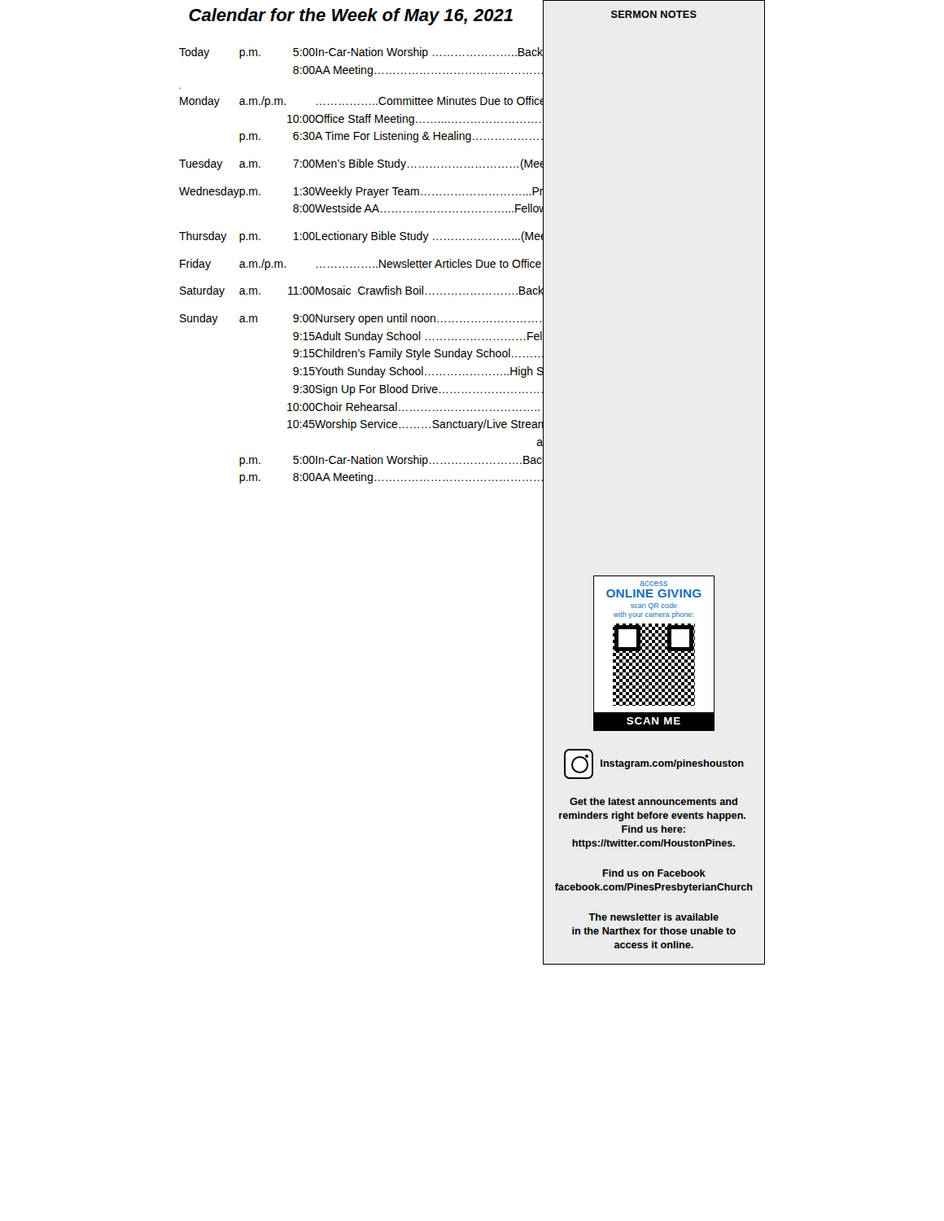Calendar for the Week of May 16, 2021
| Today | p.m. | 5:00 | In-Car-Nation Worship …………………..Back Parking Lot |
| | | 8:00 | AA Meeting…………………………………………….......C3 |
| . | | | |
| Monday | a.m./p.m. | | ……………..Committee Minutes Due to Office…………... |
| | | 10:00 | Office Staff Meeting……...……………………………….C3 |
| | p.m. | 6:30 | A Time For Listening & Healing……………………..Parlor |
| Tuesday | a.m. | 7:00 | Men’s Bible Study…………………………(Meet by Zoom) |
| Wednesday | p.m. | 1:30 | Weekly Prayer Team………………………...Prayer Room |
| | | 8:00 | Westside AA……………………………...Fellowship Hall |
| Thursday | p.m. | 1:00 | Lectionary Bible Study …………………...(Meet by Zoom) |
| Friday | a.m./p.m. | | ……………..Newsletter Articles Due to Office………...… |
| Saturday | a.m. | 11:00 | Mosaic Crawfish Boil…………………….Back Parking Lot |
| Sunday | a.m | 9:00 | Nursery open until noon……………………………………... |
| | | 9:15 | Adult Sunday School ………………………Fellowship Hall |
| | | 9:15 | Children’s Family Style Sunday School………………..W12 |
| | | 9:15 | Youth Sunday School…………………..High School Room |
| | | 9:30 | Sign Up For Blood Drive…………………………………… |
| | | 10:00 | Choir Rehearsal……………………………….. Choir Room |
| | | 10:45 | Worship Service………Sanctuary/Live Streaming on Web |
| | | | and Facebook |
| | p.m. | 5:00 | In-Car-Nation Worship…………………….Back parking lot |
| | p.m. | 8:00 | AA Meeting…………………………………………….......C3 |
SERMON NOTES
access
ONLINE GIVING
scan QR code
with your camera phone:
SCAN ME
Instagram.com/pineshouston
Get the latest announcements and reminders right before events happen. Find us here: https://twitter.com/HoustonPines.
Find us on Facebook
facebook.com/PinesPresbyterianChurch
The newsletter is available
in the Narthex for those unable to access it online.